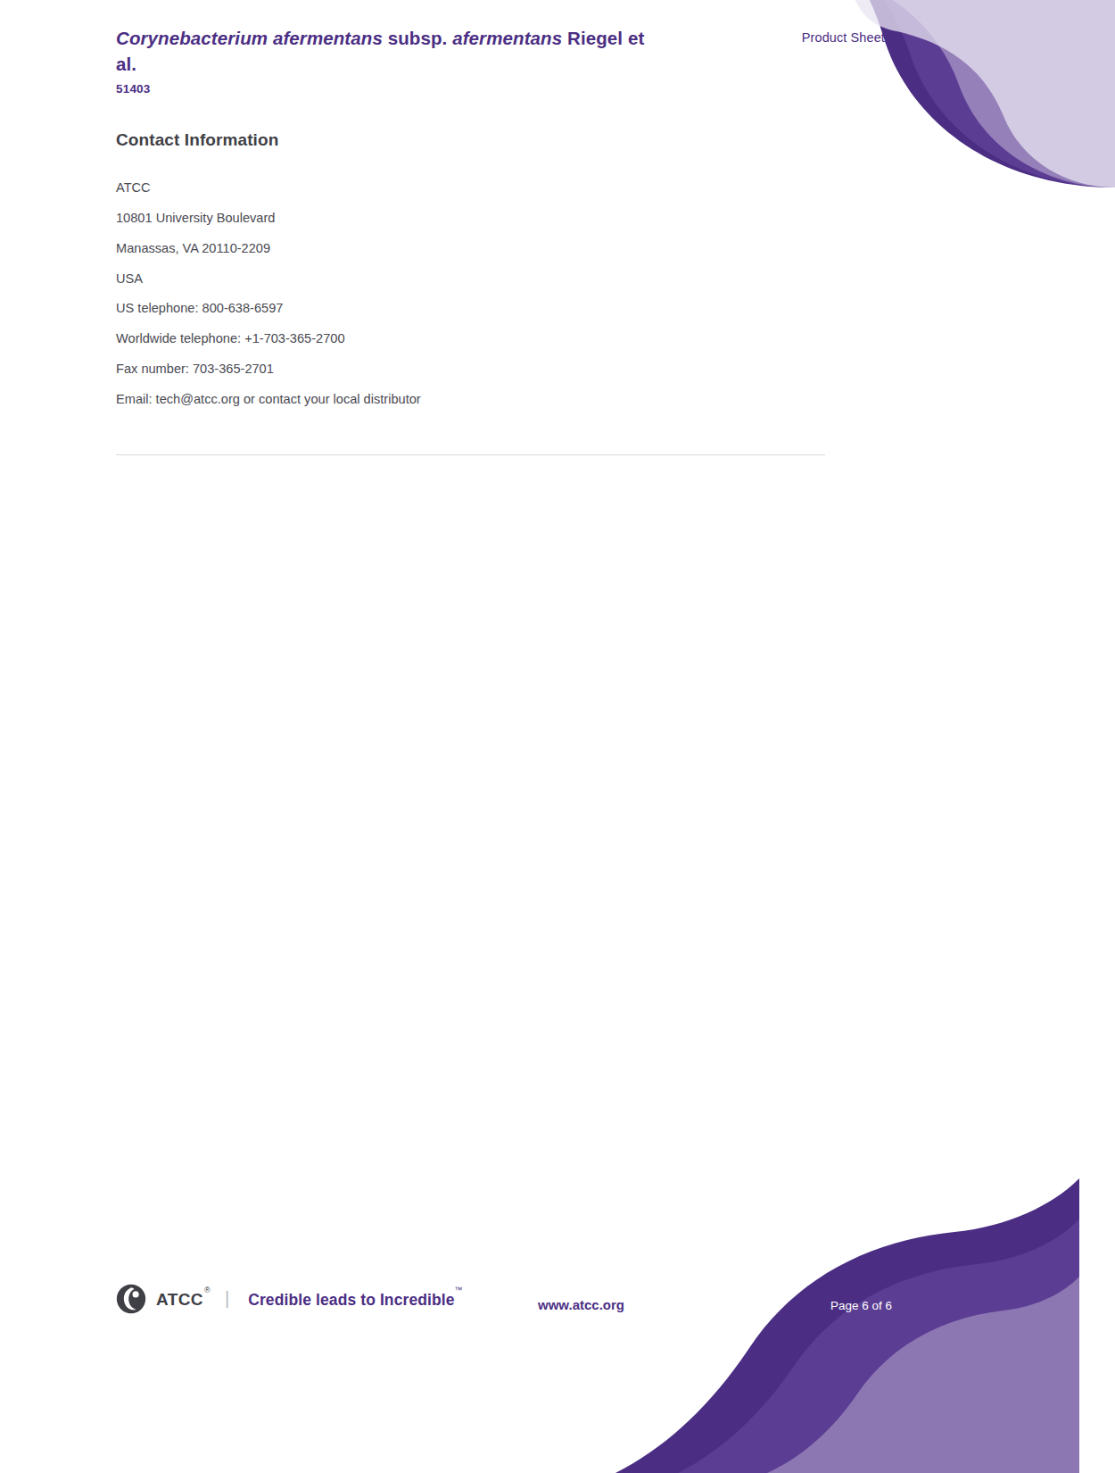Corynebacterium afermentans subsp. afermentans Riegel et al.
51403
Product Sheet
Contact Information
ATCC
10801 University Boulevard
Manassas, VA 20110-2209
USA
US telephone: 800-638-6597
Worldwide telephone: +1-703-365-2700
Fax number: 703-365-2701
Email: tech@atcc.org or contact your local distributor
ATCC® | Credible leads to Incredible™
www.atcc.org Page 6 of 6